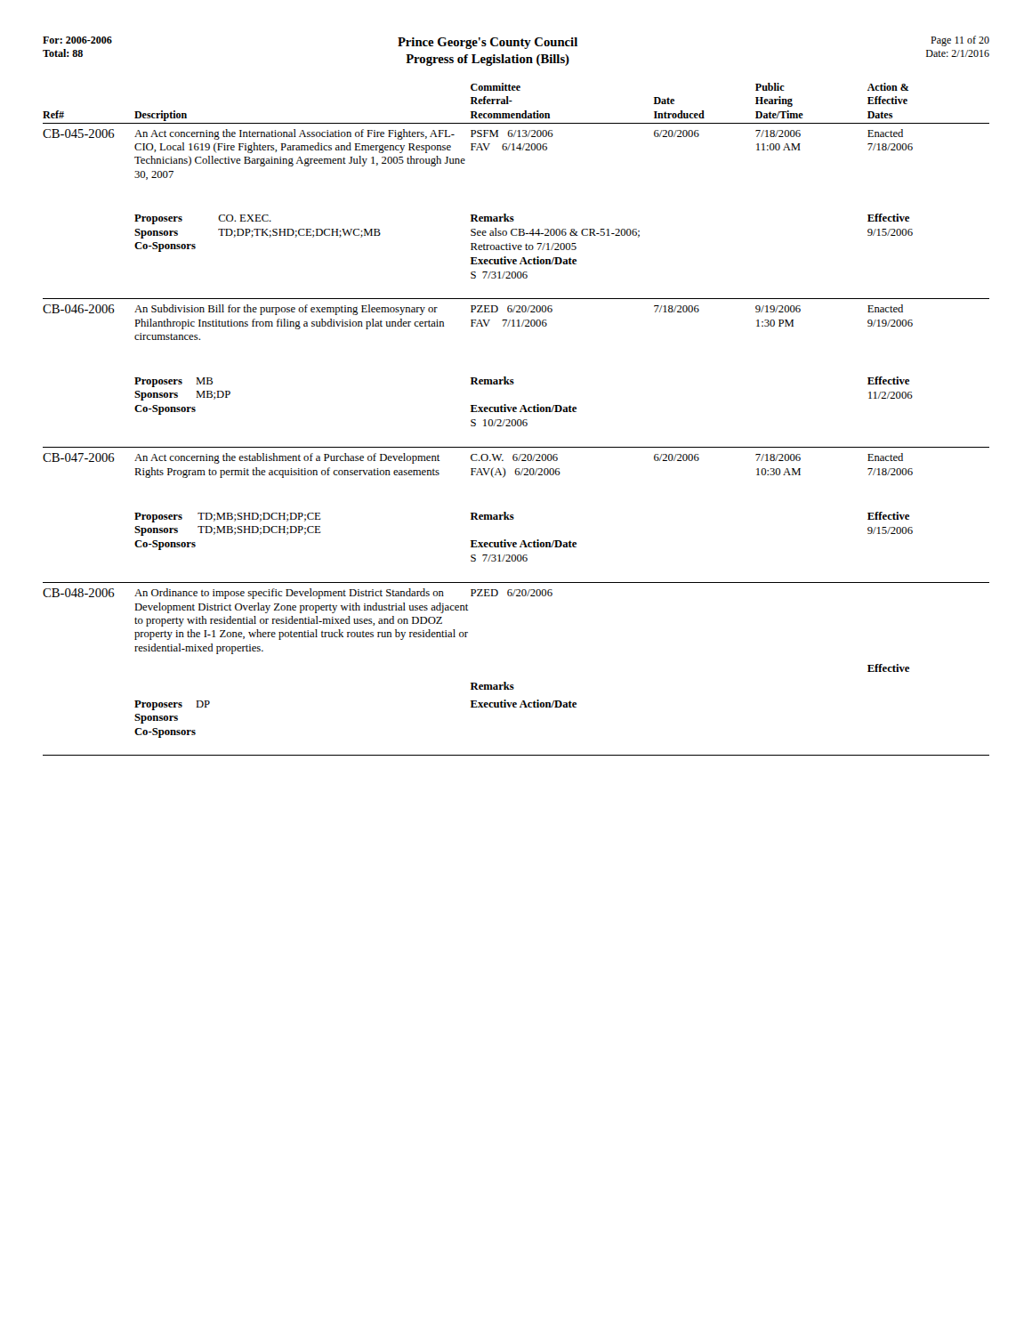| For: 2006-2006 Total: 88 | Prince George's County Council Progress of Legislation (Bills) | Page 11 of 20 Date: 2/1/2016 |
| | | Committee Referral- | Date | Public Hearing | Action & Effective |
| Ref# | Description | Recommendation | Introduced | Date/Time | Dates |
| CB-045-2006 | An Act concerning the International Association of Fire Fighters, AFL-CIO, Local 1619 (Fire Fighters, Paramedics and Emergency Response Technicians) Collective Bargaining Agreement July 1, 2005 through June 30, 2007 | PSFM 6/13/2006 FAV 6/14/2006 | 6/20/2006 | 7/18/2006 11:00 AM | Enacted 7/18/2006 |
| | / Proposers / CO. EXEC. / / Sponsors / TD;DP;TK;SHD;CE;DCH;WC;MB / / Co-Sponsors / / | Remarks See also CB-44-2006 & CR-51-2006; Retroactive to 7/1/2005 Executive Action/Date S 7/31/2006 | | | Effective 9/15/2006 |
| CB-046-2006 | An Subdivision Bill for the purpose of exempting Eleemosynary or Philanthropic Institutions from filing a subdivision plat under certain circumstances. | PZED 6/20/2006 FAV 7/11/2006 | 7/18/2006 | 9/19/2006 1:30 PM | Enacted 9/19/2006 |
| | / Proposers / MB / / Sponsors / MB;DP / / Co-Sponsors / / | Remarks Executive Action/Date S 10/2/2006 | | | Effective 11/2/2006 |
| CB-047-2006 | An Act concerning the establishment of a Purchase of Development Rights Program to permit the acquisition of conservation easements | C.O.W. 6/20/2006 FAV(A) 6/20/2006 | 6/20/2006 | 7/18/2006 10:30 AM | Enacted 7/18/2006 |
| | / Proposers / TD;MB;SHD;DCH;DP;CE / / Sponsors / TD;MB;SHD;DCH;DP;CE / / Co-Sponsors / / | Remarks Executive Action/Date S 7/31/2006 | | | Effective 9/15/2006 |
| CB-048-2006 | An Ordinance to impose specific Development District Standards on Development District Overlay Zone property with industrial uses adjacent to property with residential or residential-mixed uses, and on DDOZ property in the I-1 Zone, where potential truck routes run by residential or residential-mixed properties. | PZED 6/20/2006 | | | |
| | | | | | Effective |
| | | Remarks | | | |
| | / Proposers / DP / / Sponsors / / / Co-Sponsors / / | Executive Action/Date | | | |